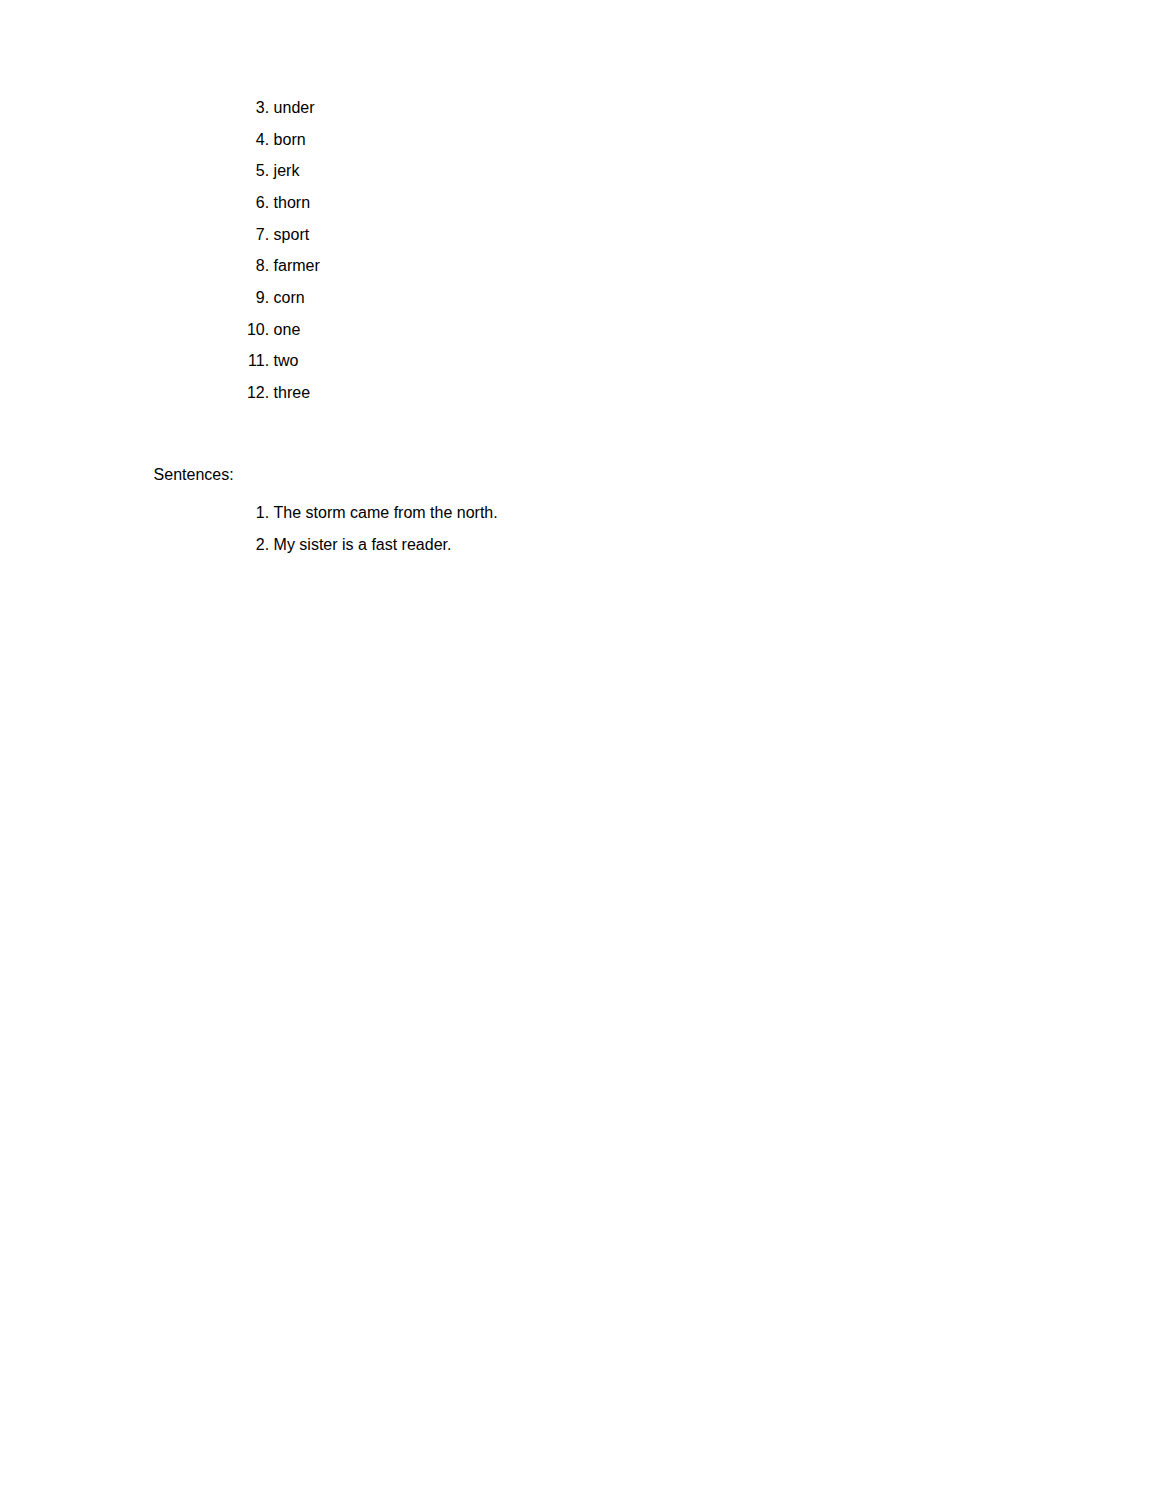under
born
jerk
thorn
sport
farmer
corn
one
two
three
Sentences:
The storm came from the north.
My sister is a fast reader.